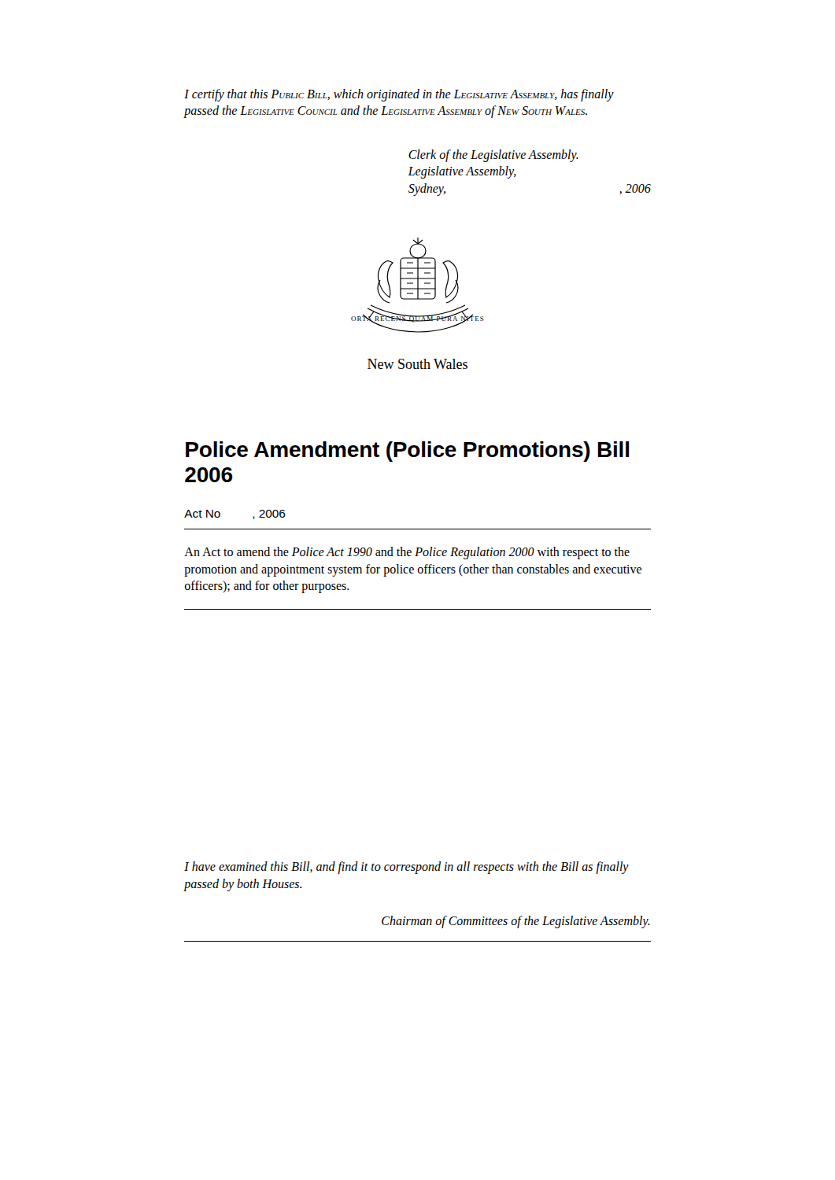I certify that this Public Bill, which originated in the Legislative Assembly, has finally passed the Legislative Council and the Legislative Assembly of New South Wales.
Clerk of the Legislative Assembly.
Legislative Assembly,
Sydney,, 2006
New South Wales
Police Amendment (Police Promotions) Bill 2006
Act No , 2006
An Act to amend the Police Act 1990 and the Police Regulation 2000 with respect to the promotion and appointment system for police officers (other than constables and executive officers); and for other purposes.
I have examined this Bill, and find it to correspond in all respects with the Bill as finally passed by both Houses.
Chairman of Committees of the Legislative Assembly.